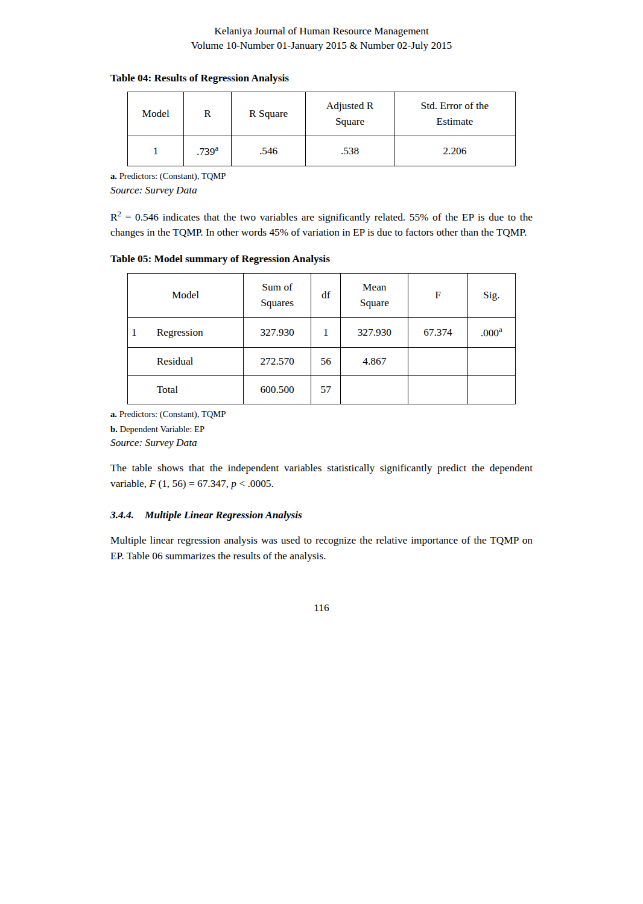Kelaniya Journal of Human Resource Management
Volume 10-Number 01-January 2015 & Number 02-July 2015
Table 04: Results of Regression Analysis
| Model | R | R Square | Adjusted R Square | Std. Error of the Estimate |
| --- | --- | --- | --- | --- |
| 1 | .739 a | .546 | .538 | 2.206 |
a. Predictors: (Constant), TQMP
Source: Survey Data
R2 = 0.546 indicates that the two variables are significantly related. 55% of the EP is due to the changes in the TQMP. In other words 45% of variation in EP is due to factors other than the TQMP.
Table 05: Model summary of Regression Analysis
| Model | Sum of Squares | df | Mean Square | F | Sig. |
| --- | --- | --- | --- | --- | --- |
| 1 | Regression | 327.930 | 1 | 327.930 | 67.374 | .000 a |
| | Residual | 272.570 | 56 | 4.867 | | |
| | Total | 600.500 | 57 | | | |
a. Predictors: (Constant), TQMP
b. Dependent Variable: EP
Source: Survey Data
The table shows that the independent variables statistically significantly predict the dependent variable, F (1, 56) = 67.347, p < .0005.
3.4.4. Multiple Linear Regression Analysis
Multiple linear regression analysis was used to recognize the relative importance of the TQMP on EP. Table 06 summarizes the results of the analysis.
116